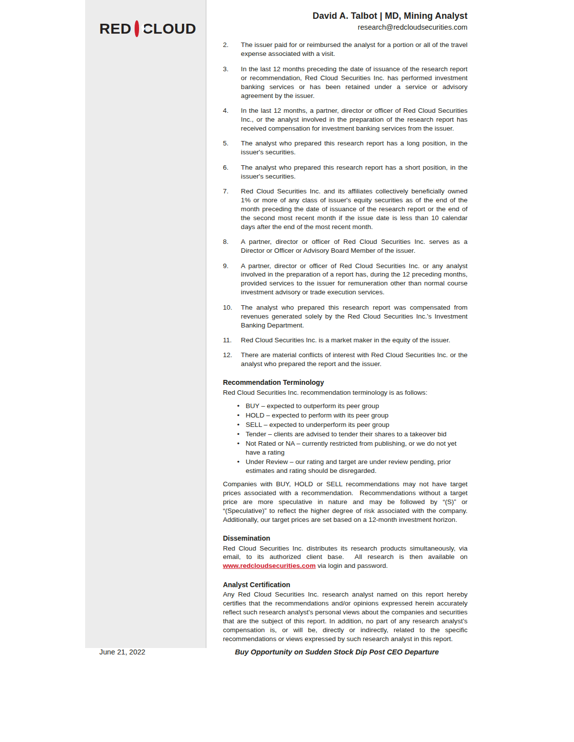RED CLOUD
David A. Talbot | MD, Mining Analyst
research@redcloudsecurities.com
2. The issuer paid for or reimbursed the analyst for a portion or all of the travel expense associated with a visit.
3. In the last 12 months preceding the date of issuance of the research report or recommendation, Red Cloud Securities Inc. has performed investment banking services or has been retained under a service or advisory agreement by the issuer.
4. In the last 12 months, a partner, director or officer of Red Cloud Securities Inc., or the analyst involved in the preparation of the research report has received compensation for investment banking services from the issuer.
5. The analyst who prepared this research report has a long position, in the issuer's securities.
6. The analyst who prepared this research report has a short position, in the issuer's securities.
7. Red Cloud Securities Inc. and its affiliates collectively beneficially owned 1% or more of any class of issuer's equity securities as of the end of the month preceding the date of issuance of the research report or the end of the second most recent month if the issue date is less than 10 calendar days after the end of the most recent month.
8. A partner, director or officer of Red Cloud Securities Inc. serves as a Director or Officer or Advisory Board Member of the issuer.
9. A partner, director or officer of Red Cloud Securities Inc. or any analyst involved in the preparation of a report has, during the 12 preceding months, provided services to the issuer for remuneration other than normal course investment advisory or trade execution services.
10. The analyst who prepared this research report was compensated from revenues generated solely by the Red Cloud Securities Inc.'s Investment Banking Department.
11. Red Cloud Securities Inc. is a market maker in the equity of the issuer.
12. There are material conflicts of interest with Red Cloud Securities Inc. or the analyst who prepared the report and the issuer.
Recommendation Terminology
Red Cloud Securities Inc. recommendation terminology is as follows:
BUY – expected to outperform its peer group
HOLD – expected to perform with its peer group
SELL – expected to underperform its peer group
Tender – clients are advised to tender their shares to a takeover bid
Not Rated or NA – currently restricted from publishing, or we do not yet have a rating
Under Review – our rating and target are under review pending, prior estimates and rating should be disregarded.
Companies with BUY, HOLD or SELL recommendations may not have target prices associated with a recommendation. Recommendations without a target price are more speculative in nature and may be followed by “(S)” or “(Speculative)” to reflect the higher degree of risk associated with the company. Additionally, our target prices are set based on a 12-month investment horizon.
Dissemination
Red Cloud Securities Inc. distributes its research products simultaneously, via email, to its authorized client base. All research is then available on www.redcloudsecurities.com via login and password.
Analyst Certification
Any Red Cloud Securities Inc. research analyst named on this report hereby certifies that the recommendations and/or opinions expressed herein accurately reflect such research analyst's personal views about the companies and securities that are the subject of this report. In addition, no part of any research analyst’s compensation is, or will be, directly or indirectly, related to the specific recommendations or views expressed by such research analyst in this report.
June 21, 2022
Buy Opportunity on Sudden Stock Dip Post CEO Departure